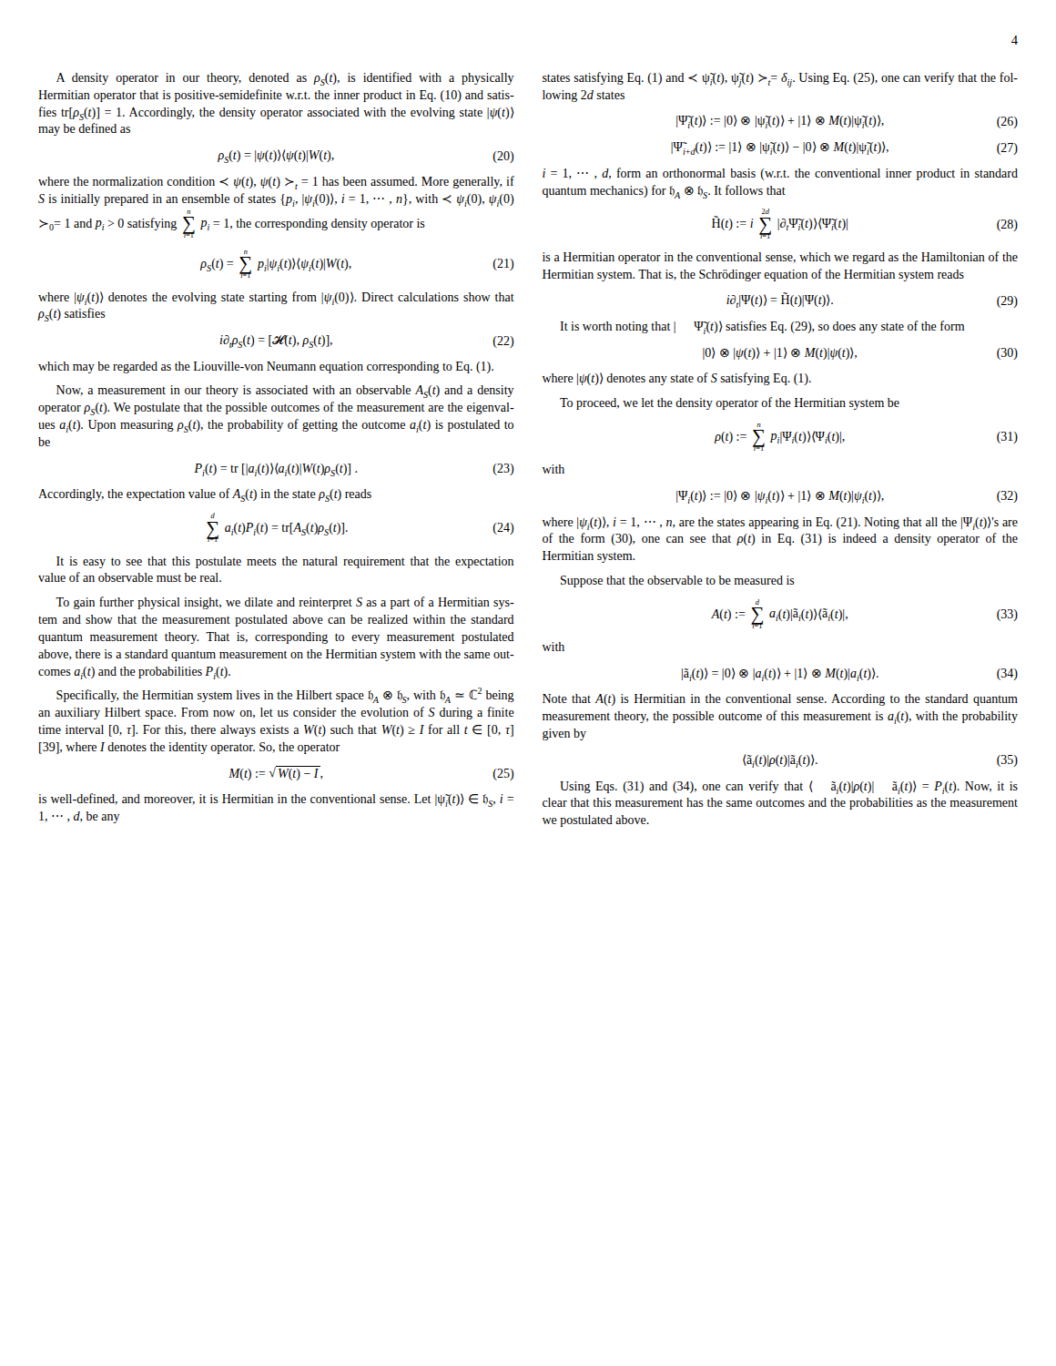4
A density operator in our theory, denoted as ρS(t), is identified with a physically Hermitian operator that is positive-semidefinite w.r.t. the inner product in Eq. (10) and satisfies tr[ρS(t)] = 1. Accordingly, the density operator associated with the evolving state |ψ(t)⟩ may be defined as
ρS(t) = |ψ(t)⟩⟨ψ(t)|W(t), (20)
where the normalization condition ≺ ψ(t), ψ(t) ≻t = 1 has been assumed. More generally, if S is initially prepared in an ensemble of states {pi, |ψi(0)⟩, i = 1, ⋯ , n}, with ≺ ψi(0), ψi(0) ≻0= 1 and pi > 0 satisfying n∑i=1 pi = 1, the corresponding density operator is
ρS(t) = n∑i=1 pi|ψi(t)⟩⟨ψi(t)|W(t), (21)
where |ψi(t)⟩ denotes the evolving state starting from |ψi(0)⟩. Direct calculations show that ρS(t) satisfies
i∂tρS(t) = [𝓗(t), ρS(t)], (22)
which may be regarded as the Liouville-von Neumann equation corresponding to Eq. (1).
Now, a measurement in our theory is associated with an observable AS(t) and a density operator ρS(t). We postulate that the possible outcomes of the measurement are the eigenvalues ai(t). Upon measuring ρS(t), the probability of getting the outcome ai(t) is postulated to be
Pi(t) = tr [|ai(t)⟩⟨ai(t)|W(t)ρS(t)] . (23)
Accordingly, the expectation value of AS(t) in the state ρS(t) reads
d∑i=1 ai(t)Pi(t) = tr[AS(t)ρS(t)]. (24)
It is easy to see that this postulate meets the natural requirement that the expectation value of an observable must be real.
To gain further physical insight, we dilate and reinterpret S as a part of a Hermitian system and show that the measurement postulated above can be realized within the standard quantum measurement theory. That is, corresponding to every measurement postulated above, there is a standard quantum measurement on the Hermitian system with the same outcomes ai(t) and the probabilities Pi(t).
Specifically, the Hermitian system lives in the Hilbert space 𝔥A ⊗ 𝔥S, with 𝔥A ≃ ℂ2 being an auxiliary Hilbert space. From now on, let us consider the evolution of S during a finite time interval [0, τ]. For this, there always exists a W(t) such that W(t) ≥ I for all t ∈ [0, τ] [39], where I denotes the identity operator. So, the operator
M(t) := W(t) − I, (25)
is well-defined, and moreover, it is Hermitian in the conventional sense. Let |ψ̃i(t)⟩ ∈ 𝔥S, i = 1, ⋯ , d, be any
states satisfying Eq. (1) and ≺ ψ̃i(t), ψ̃j(t) ≻t= δij. Using Eq. (25), one can verify that the following 2d states
|Ψ̃i(t)⟩ := |0⟩ ⊗ |ψ̃i(t)⟩ + |1⟩ ⊗ M(t)|ψ̃i(t)⟩, (26)
|Ψ̃i+d(t)⟩ := |1⟩ ⊗ |ψ̃i(t)⟩ − |0⟩ ⊗ M(t)|ψ̃i(t)⟩, (27)
i = 1, ⋯ , d, form an orthonormal basis (w.r.t. the conventional inner product in standard quantum mechanics) for 𝔥A ⊗ 𝔥S. It follows that
H̃(t) := i 2d∑i=1 |∂tΨ̃i(t)⟩⟨Ψ̃i(t)| (28)
is a Hermitian operator in the conventional sense, which we regard as the Hamiltonian of the Hermitian system. That is, the Schrödinger equation of the Hermitian system reads
i∂t|Ψ(t)⟩ = H̃(t)|Ψ(t)⟩. (29)
It is worth noting that |Ψ̃i(t)⟩ satisfies Eq. (29), so does any state of the form
|0⟩ ⊗ |ψ(t)⟩ + |1⟩ ⊗ M(t)|ψ(t)⟩, (30)
where |ψ(t)⟩ denotes any state of S satisfying Eq. (1).
To proceed, we let the density operator of the Hermitian system be
ρ(t) := n∑i=1 pi|Ψi(t)⟩⟨Ψi(t)|, (31)
with
|Ψi(t)⟩ := |0⟩ ⊗ |ψi(t)⟩ + |1⟩ ⊗ M(t)|ψi(t)⟩, (32)
where |ψi(t)⟩, i = 1, ⋯ , n, are the states appearing in Eq. (21). Noting that all the |Ψi(t)⟩'s are of the form (30), one can see that ρ(t) in Eq. (31) is indeed a density operator of the Hermitian system.
Suppose that the observable to be measured is
A(t) := d∑i=1 ai(t)|ãi(t)⟩⟨ãi(t)|, (33)
with
|ãi(t)⟩ = |0⟩ ⊗ |ai(t)⟩ + |1⟩ ⊗ M(t)|ai(t)⟩. (34)
Note that A(t) is Hermitian in the conventional sense. According to the standard quantum measurement theory, the possible outcome of this measurement is ai(t), with the probability given by
⟨ãi(t)|ρ(t)|ãi(t)⟩. (35)
Using Eqs. (31) and (34), one can verify that ⟨ãi(t)|ρ(t)|ãi(t)⟩ = Pi(t). Now, it is clear that this measurement has the same outcomes and the probabilities as the measurement we postulated above.